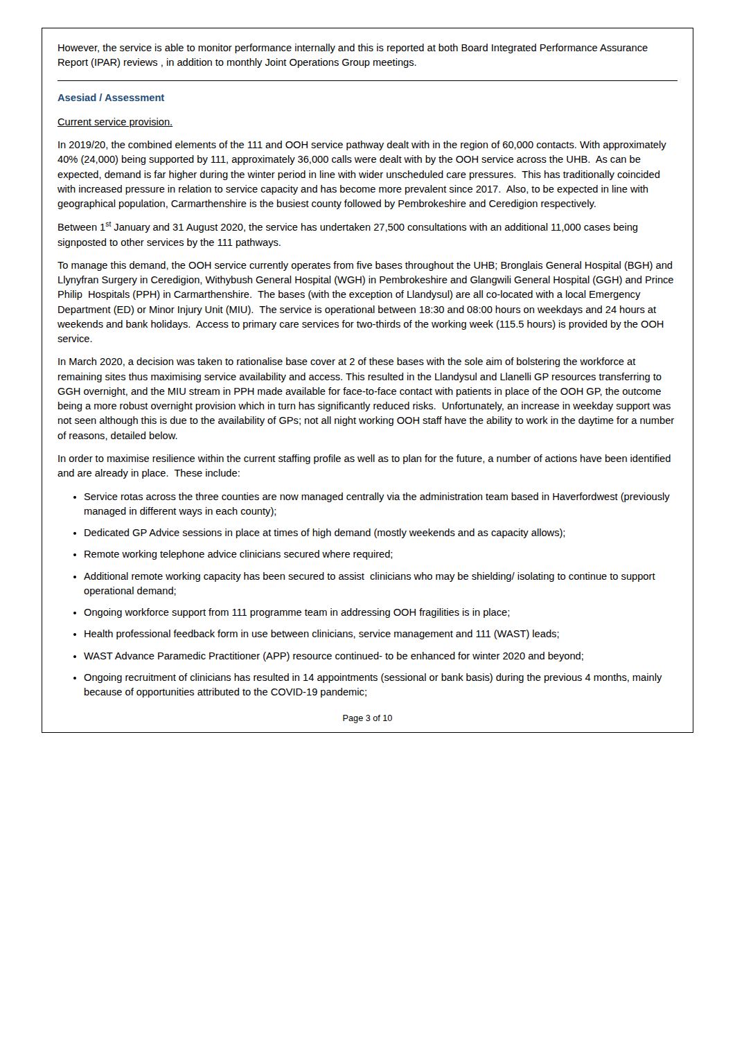However, the service is able to monitor performance internally and this is reported at both Board Integrated Performance Assurance Report (IPAR) reviews , in addition to monthly Joint Operations Group meetings.
Asesiad / Assessment
Current service provision.
In 2019/20, the combined elements of the 111 and OOH service pathway dealt with in the region of 60,000 contacts. With approximately 40% (24,000) being supported by 111, approximately 36,000 calls were dealt with by the OOH service across the UHB. As can be expected, demand is far higher during the winter period in line with wider unscheduled care pressures. This has traditionally coincided with increased pressure in relation to service capacity and has become more prevalent since 2017. Also, to be expected in line with geographical population, Carmarthenshire is the busiest county followed by Pembrokeshire and Ceredigion respectively.
Between 1st January and 31 August 2020, the service has undertaken 27,500 consultations with an additional 11,000 cases being signposted to other services by the 111 pathways.
To manage this demand, the OOH service currently operates from five bases throughout the UHB; Bronglais General Hospital (BGH) and Llynyfran Surgery in Ceredigion, Withybush General Hospital (WGH) in Pembrokeshire and Glangwili General Hospital (GGH) and Prince Philip Hospitals (PPH) in Carmarthenshire. The bases (with the exception of Llandysul) are all co-located with a local Emergency Department (ED) or Minor Injury Unit (MIU). The service is operational between 18:30 and 08:00 hours on weekdays and 24 hours at weekends and bank holidays. Access to primary care services for two-thirds of the working week (115.5 hours) is provided by the OOH service.
In March 2020, a decision was taken to rationalise base cover at 2 of these bases with the sole aim of bolstering the workforce at remaining sites thus maximising service availability and access. This resulted in the Llandysul and Llanelli GP resources transferring to GGH overnight, and the MIU stream in PPH made available for face-to-face contact with patients in place of the OOH GP, the outcome being a more robust overnight provision which in turn has significantly reduced risks. Unfortunately, an increase in weekday support was not seen although this is due to the availability of GPs; not all night working OOH staff have the ability to work in the daytime for a number of reasons, detailed below.
In order to maximise resilience within the current staffing profile as well as to plan for the future, a number of actions have been identified and are already in place. These include:
Service rotas across the three counties are now managed centrally via the administration team based in Haverfordwest (previously managed in different ways in each county);
Dedicated GP Advice sessions in place at times of high demand (mostly weekends and as capacity allows);
Remote working telephone advice clinicians secured where required;
Additional remote working capacity has been secured to assist clinicians who may be shielding/ isolating to continue to support operational demand;
Ongoing workforce support from 111 programme team in addressing OOH fragilities is in place;
Health professional feedback form in use between clinicians, service management and 111 (WAST) leads;
WAST Advance Paramedic Practitioner (APP) resource continued- to be enhanced for winter 2020 and beyond;
Ongoing recruitment of clinicians has resulted in 14 appointments (sessional or bank basis) during the previous 4 months, mainly because of opportunities attributed to the COVID-19 pandemic;
Page 3 of 10